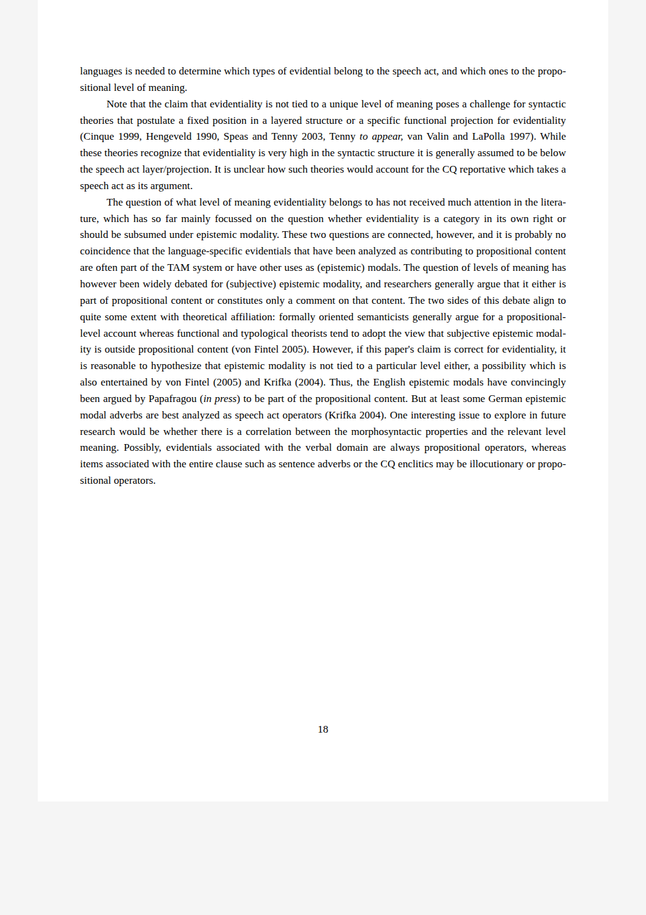languages is needed to determine which types of evidential belong to the speech act, and which ones to the propositional level of meaning.
Note that the claim that evidentiality is not tied to a unique level of meaning poses a challenge for syntactic theories that postulate a fixed position in a layered structure or a specific functional projection for evidentiality (Cinque 1999, Hengeveld 1990, Speas and Tenny 2003, Tenny to appear, van Valin and LaPolla 1997). While these theories recognize that evidentiality is very high in the syntactic structure it is generally assumed to be below the speech act layer/projection. It is unclear how such theories would account for the CQ reportative which takes a speech act as its argument.
The question of what level of meaning evidentiality belongs to has not received much attention in the literature, which has so far mainly focussed on the question whether evidentiality is a category in its own right or should be subsumed under epistemic modality. These two questions are connected, however, and it is probably no coincidence that the language-specific evidentials that have been analyzed as contributing to propositional content are often part of the TAM system or have other uses as (epistemic) modals. The question of levels of meaning has however been widely debated for (subjective) epistemic modality, and researchers generally argue that it either is part of propositional content or constitutes only a comment on that content. The two sides of this debate align to quite some extent with theoretical affiliation: formally oriented semanticists generally argue for a propositional-level account whereas functional and typological theorists tend to adopt the view that subjective epistemic modality is outside propositional content (von Fintel 2005). However, if this paper's claim is correct for evidentiality, it is reasonable to hypothesize that epistemic modality is not tied to a particular level either, a possibility which is also entertained by von Fintel (2005) and Krifka (2004). Thus, the English epistemic modals have convincingly been argued by Papafragou (in press) to be part of the propositional content. But at least some German epistemic modal adverbs are best analyzed as speech act operators (Krifka 2004). One interesting issue to explore in future research would be whether there is a correlation between the morphosyntactic properties and the relevant level meaning. Possibly, evidentials associated with the verbal domain are always propositional operators, whereas items associated with the entire clause such as sentence adverbs or the CQ enclitics may be illocutionary or propositional operators.
18